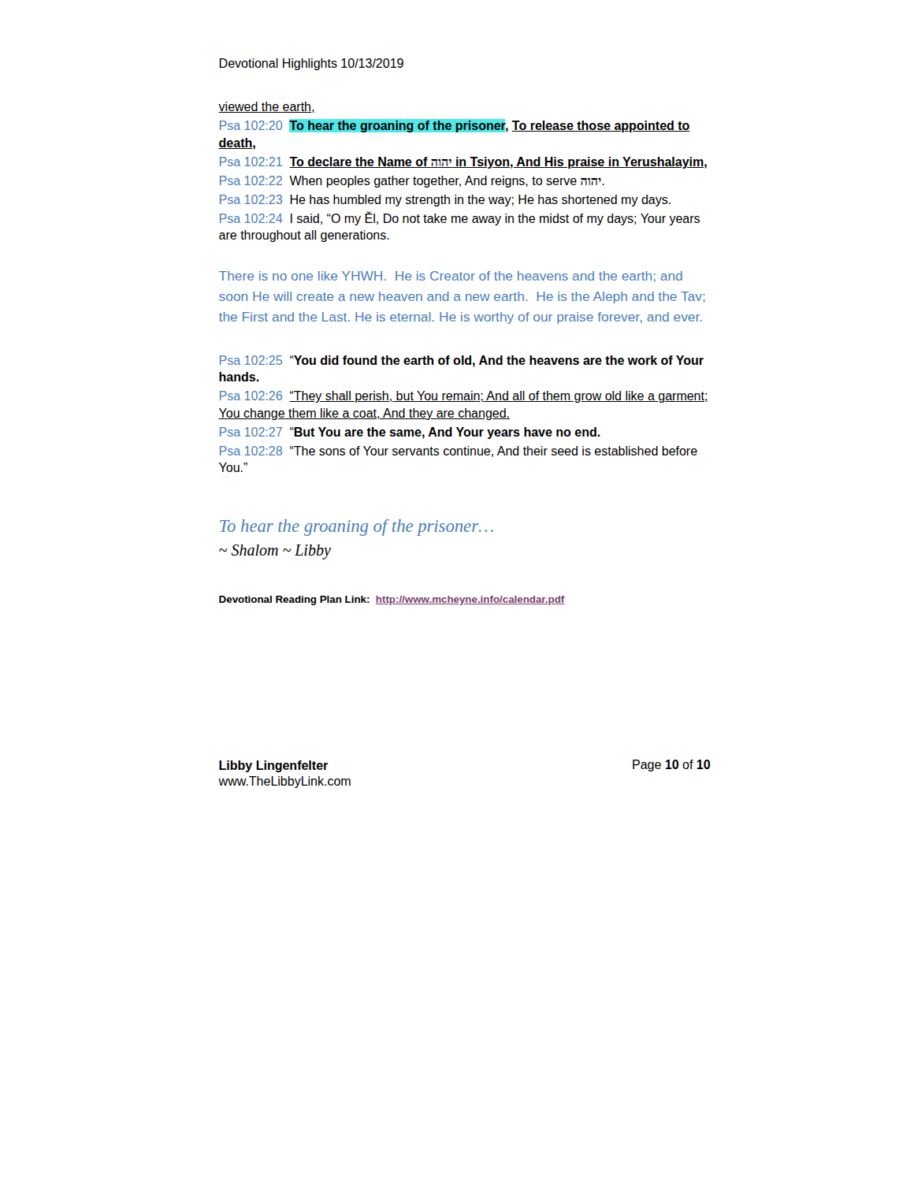Devotional Highlights 10/13/2019
viewed the earth,
Psa 102:20 To hear the groaning of the prisoner, To release those appointed to death,
Psa 102:21 To declare the Name of יהוה in Tsiyon, And His praise in Yerushalayim,
Psa 102:22 When peoples gather together, And reigns, to serve יהוה.
Psa 102:23 He has humbled my strength in the way; He has shortened my days.
Psa 102:24 I said, “O my Ěl, Do not take me away in the midst of my days; Your years are throughout all generations.
There is no one like YHWH. He is Creator of the heavens and the earth; and soon He will create a new heaven and a new earth. He is the Aleph and the Tav; the First and the Last. He is eternal. He is worthy of our praise forever, and ever.
Psa 102:25 “You did found the earth of old, And the heavens are the work of Your hands.
Psa 102:26 “They shall perish, but You remain; And all of them grow old like a garment; You change them like a coat, And they are changed.
Psa 102:27 “But You are the same, And Your years have no end.
Psa 102:28 “The sons of Your servants continue, And their seed is established before You.”
To hear the groaning of the prisoner…
~ Shalom ~ Libby
Devotional Reading Plan Link: http://www.mcheyne.info/calendar.pdf
Libby Lingenfelter
www.TheLibbyLink.com
Page 10 of 10